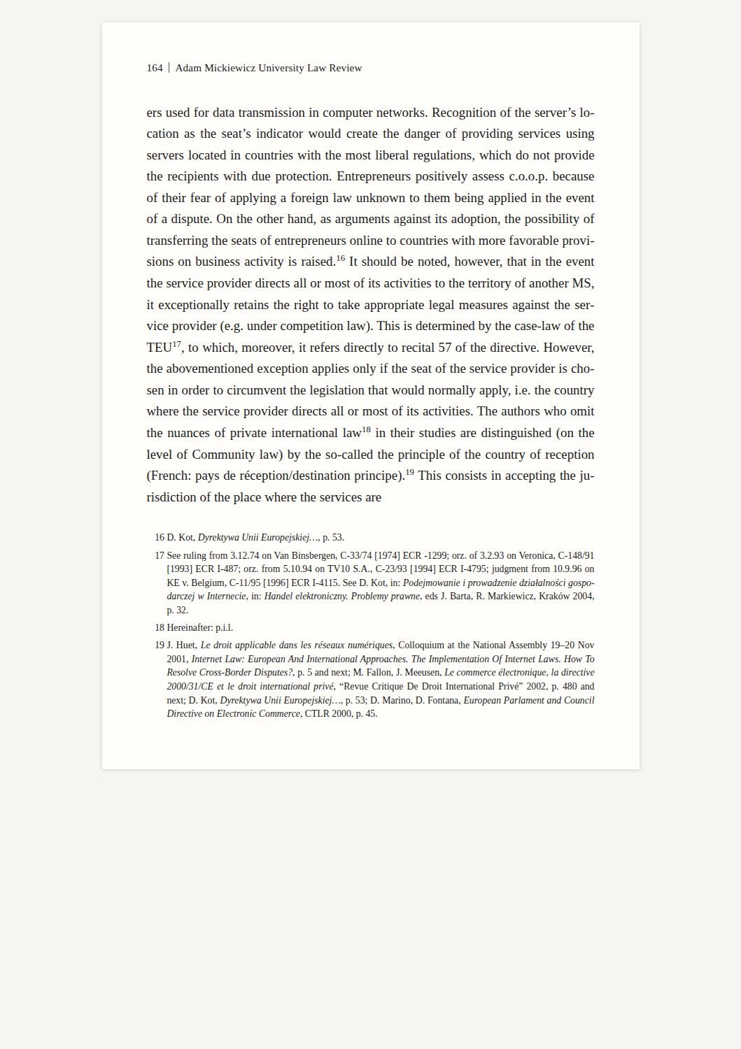164 Adam Mickiewicz University Law Review
ers used for data transmission in computer networks. Recognition of the server’s location as the seat’s indicator would create the danger of providing services using servers located in countries with the most liberal regulations, which do not provide the recipients with due protection. Entrepreneurs positively assess c.o.o.p. because of their fear of applying a foreign law unknown to them being applied in the event of a dispute. On the other hand, as arguments against its adoption, the possibility of transferring the seats of entrepreneurs online to countries with more favorable provisions on business activity is raised.16 It should be noted, however, that in the event the service provider directs all or most of its activities to the territory of another MS, it exceptionally retains the right to take appropriate legal measures against the service provider (e.g. under competition law). This is determined by the case-law of the TEU17, to which, moreover, it refers directly to recital 57 of the directive. However, the abovementioned exception applies only if the seat of the service provider is chosen in order to circumvent the legislation that would normally apply, i.e. the country where the service provider directs all or most of its activities. The authors who omit the nuances of private international law18 in their studies are distinguished (on the level of Community law) by the so-called the principle of the country of reception (French: pays de réception/destination principe).19 This consists in accepting the jurisdiction of the place where the services are
D. Kot, Dyrektywa Unii Europejskiej…, p. 53.
See ruling from 3.12.74 on Van Binsbergen, C-33/74 [1974] ECR -1299; orz. of 3.2.93 on Veronica, C-148/91 [1993] ECR I-487; orz. from 5.10.94 on TV10 S.A., C-23/93 [1994] ECR I-4795; judgment from 10.9.96 on KE v. Belgium, C-11/95 [1996] ECR I-4115. See D. Kot, in: Podejmowanie i prowadzenie działalności gospodarczej w Internecie, in: Handel elektroniczny. Problemy prawne, eds J. Barta, R. Markiewicz, Kraków 2004, p. 32.
Hereinafter: p.i.l.
J. Huet, Le droit applicable dans les réseaux numériques, Colloquium at the National Assembly 19–20 Nov 2001, Internet Law: European And International Approaches. The Implementation Of Internet Laws. How To Resolve Cross-Border Disputes?, p. 5 and next; M. Fallon, J. Meeusen, Le commerce électronique, la directive 2000/31/CE et le droit international privé, “Revue Critique De Droit International Privé” 2002, p. 480 and next; D. Kot, Dyrektywa Unii Europejskiej…, p. 53; D. Marino, D. Fontana, European Parlament and Council Directive on Electronic Commerce, CTLR 2000, p. 45.